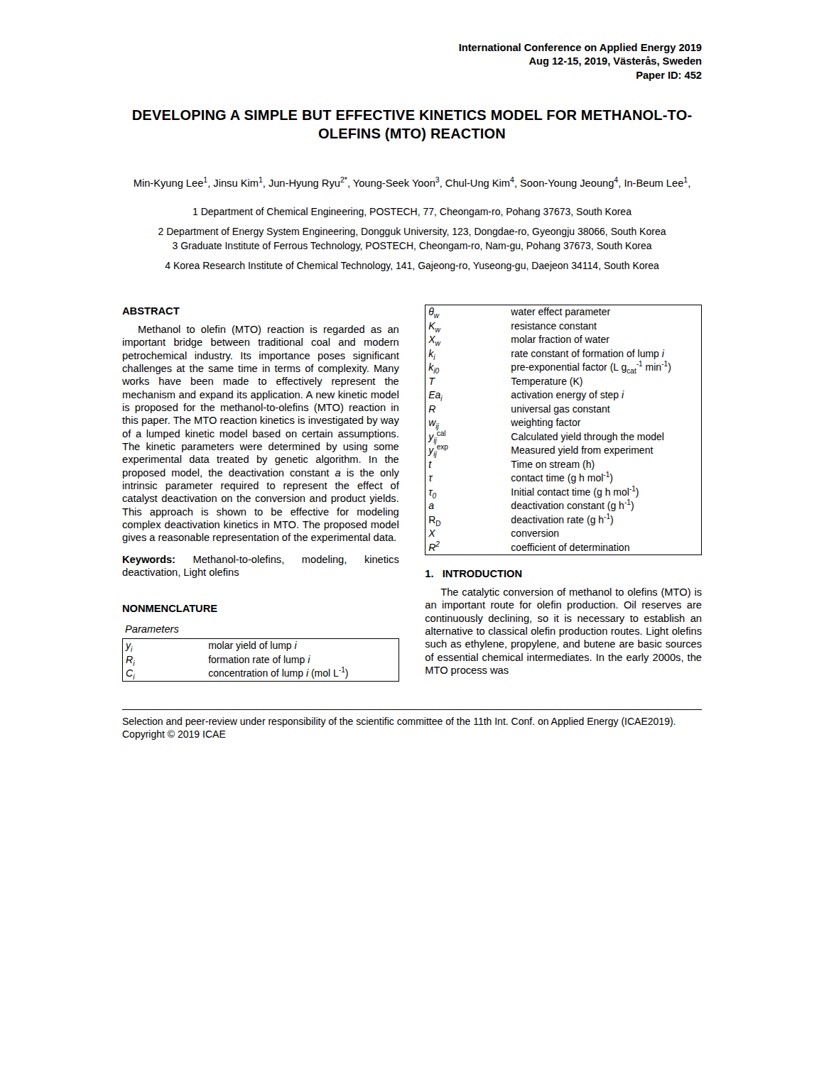International Conference on Applied Energy 2019
Aug 12-15, 2019, Västerås, Sweden
Paper ID: 452
Developing a Simple but Effective Kinetics Model for Methanol-to-Olefins (MTO) Reaction
Min-Kyung Lee1, Jinsu Kim1, Jun-Hyung Ryu2*, Young-Seek Yoon3, Chul-Ung Kim4, Soon-Young Jeoung4, In-Beum Lee1,
1 Department of Chemical Engineering, POSTECH, 77, Cheongam-ro, Pohang 37673, South Korea
2 Department of Energy System Engineering, Dongguk University, 123, Dongdae-ro, Gyeongju 38066, South Korea 3 Graduate Institute of Ferrous Technology, POSTECH, Cheongam-ro, Nam-gu, Pohang 37673, South Korea
4 Korea Research Institute of Chemical Technology, 141, Gajeong-ro, Yuseong-gu, Daejeon 34114, South Korea
ABSTRACT
Methanol to olefin (MTO) reaction is regarded as an important bridge between traditional coal and modern petrochemical industry. Its importance poses significant challenges at the same time in terms of complexity. Many works have been made to effectively represent the mechanism and expand its application. A new kinetic model is proposed for the methanol-to-olefins (MTO) reaction in this paper. The MTO reaction kinetics is investigated by way of a lumped kinetic model based on certain assumptions. The kinetic parameters were determined by using some experimental data treated by genetic algorithm. In the proposed model, the deactivation constant a is the only intrinsic parameter required to represent the effect of catalyst deactivation on the conversion and product yields. This approach is shown to be effective for modeling complex deactivation kinetics in MTO. The proposed model gives a reasonable representation of the experimental data.
Keywords: Methanol-to-olefins, modeling, kinetics deactivation, Light olefins
NONMENCLATURE
Parameters
| y i | molar yield of lump i |
| R i | formation rate of lump i |
| C i | concentration of lump i (mol L -1 ) |
| θ w | water effect parameter |
| K w | resistance constant |
| X w | molar fraction of water |
| k i | rate constant of formation of lump i |
| k i0 | pre-exponential factor (L g cat -1 min -1 ) |
| T | Temperature (K) |
| Ea i | activation energy of step i |
| R | universal gas constant |
| w ij | weighting factor |
| y ij cal | Calculated yield through the model |
| y ij exp | Measured yield from experiment |
| t | Time on stream (h) |
| τ | contact time (g h mol -1 ) |
| τ 0 | Initial contact time (g h mol -1 ) |
| a | deactivation constant (g h -1 ) |
| R D | deactivation rate (g h -1 ) |
| X | conversion |
| R 2 | coefficient of determination |
1. INTRODUCTION
The catalytic conversion of methanol to olefins (MTO) is an important route for olefin production. Oil reserves are continuously declining, so it is necessary to establish an alternative to classical olefin production routes. Light olefins such as ethylene, propylene, and butene are basic sources of essential chemical intermediates. In the early 2000s, the MTO process was
Selection and peer-review under responsibility of the scientific committee of the 11th Int. Conf. on Applied Energy (ICAE2019).
Copyright © 2019 ICAE